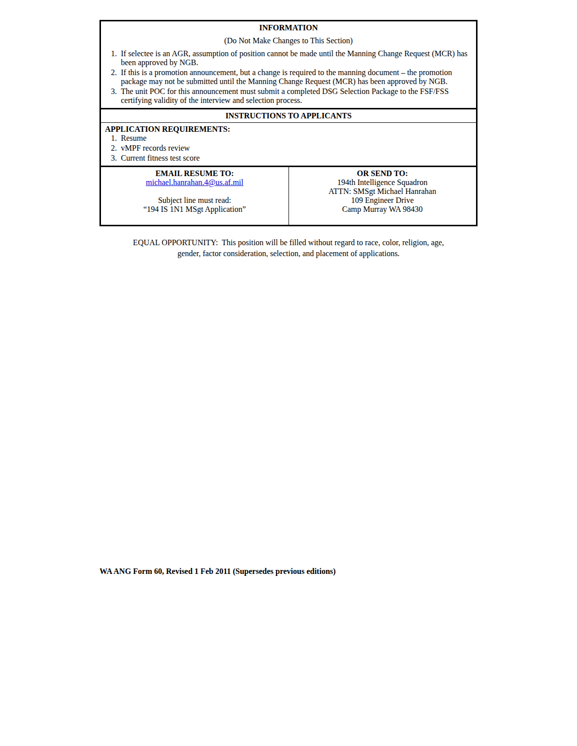| INFORMATION |
| (Do Not Make Changes to This Section) |
| If selectee is an AGR, assumption of position cannot be made until the Manning Change Request (MCR) has been approved by NGB. If this is a promotion announcement, but a change is required to the manning document – the promotion package may not be submitted until the Manning Change Request (MCR) has been approved by NGB. The unit POC for this announcement must submit a completed DSG Selection Package to the FSF/FSS certifying validity of the interview and selection process. |
| INSTRUCTIONS TO APPLICANTS |
| APPLICATION REQUIREMENTS: Resume vMPF records review Current fitness test score |
| EMAIL RESUME TO: michael.hanrahan.4@us.af.mil Subject line must read: “194 IS 1N1 MSgt Application” | OR SEND TO: 194th Intelligence Squadron ATTN: SMSgt Michael Hanrahan 109 Engineer Drive Camp Murray WA 98430 |
EQUAL OPPORTUNITY: This position will be filled without regard to race, color, religion, age,
gender, factor consideration, selection, and placement of applications.
WA ANG Form 60, Revised 1 Feb 2011 (Supersedes previous editions)